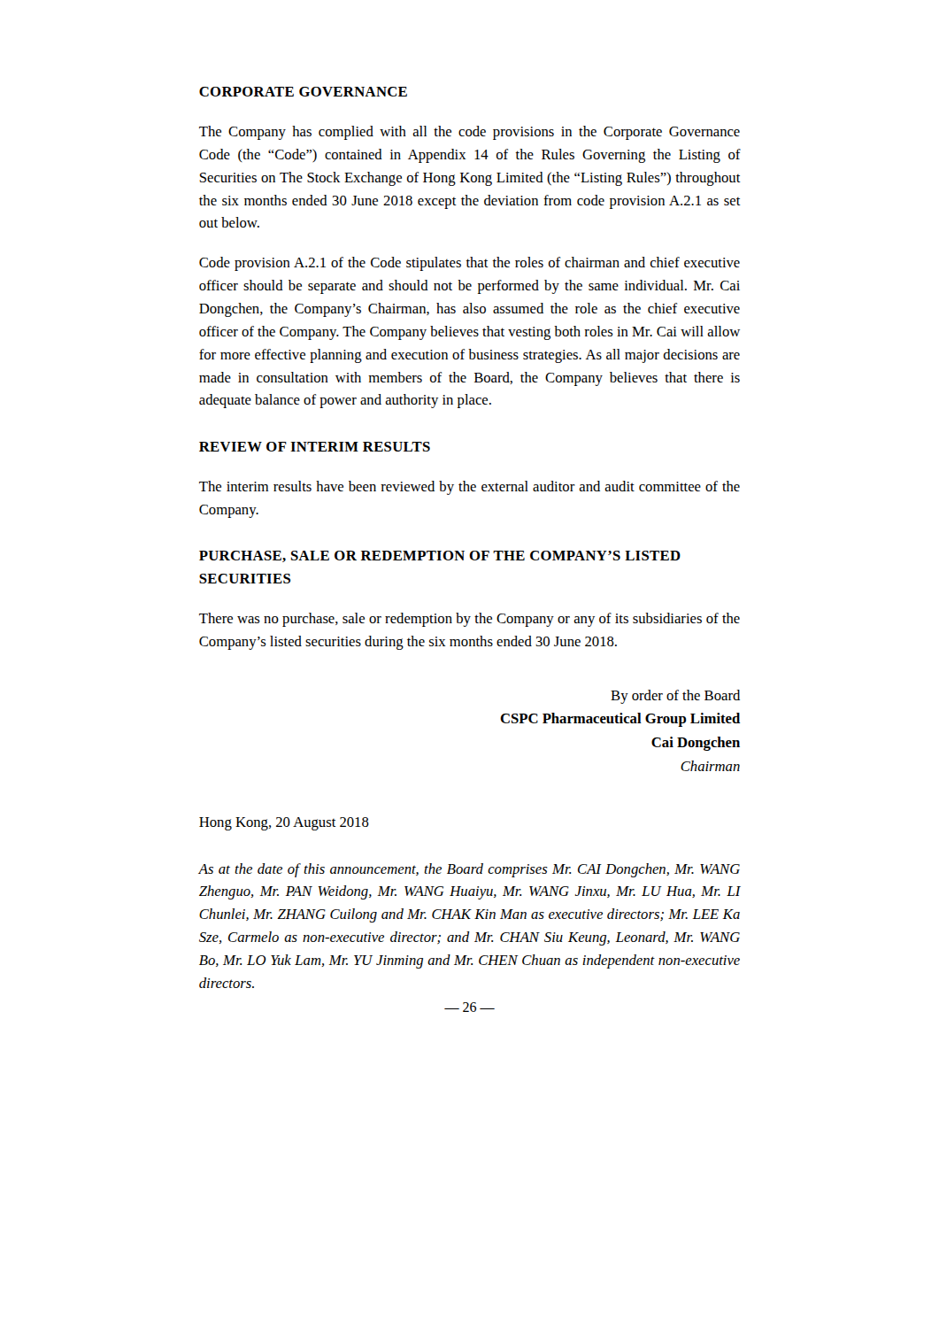Corporate Governance
The Company has complied with all the code provisions in the Corporate Governance Code (the “Code”) contained in Appendix 14 of the Rules Governing the Listing of Securities on The Stock Exchange of Hong Kong Limited (the “Listing Rules”) throughout the six months ended 30 June 2018 except the deviation from code provision A.2.1 as set out below.
Code provision A.2.1 of the Code stipulates that the roles of chairman and chief executive officer should be separate and should not be performed by the same individual. Mr. Cai Dongchen, the Company’s Chairman, has also assumed the role as the chief executive officer of the Company. The Company believes that vesting both roles in Mr. Cai will allow for more effective planning and execution of business strategies. As all major decisions are made in consultation with members of the Board, the Company believes that there is adequate balance of power and authority in place.
Review of Interim Results
The interim results have been reviewed by the external auditor and audit committee of the Company.
Purchase, Sale or Redemption of the Company’s Listed Securities
There was no purchase, sale or redemption by the Company or any of its subsidiaries of the Company’s listed securities during the six months ended 30 June 2018.
By order of the Board CSPC Pharmaceutical Group Limited Cai Dongchen Chairman
Hong Kong, 20 August 2018
As at the date of this announcement, the Board comprises Mr. CAI Dongchen, Mr. WANG Zhenguo, Mr. PAN Weidong, Mr. WANG Huaiyu, Mr. WANG Jinxu, Mr. LU Hua, Mr. LI Chunlei, Mr. ZHANG Cuilong and Mr. CHAK Kin Man as executive directors; Mr. LEE Ka Sze, Carmelo as non-executive director; and Mr. CHAN Siu Keung, Leonard, Mr. WANG Bo, Mr. LO Yuk Lam, Mr. YU Jinming and Mr. CHEN Chuan as independent non-executive directors.
— 26 —